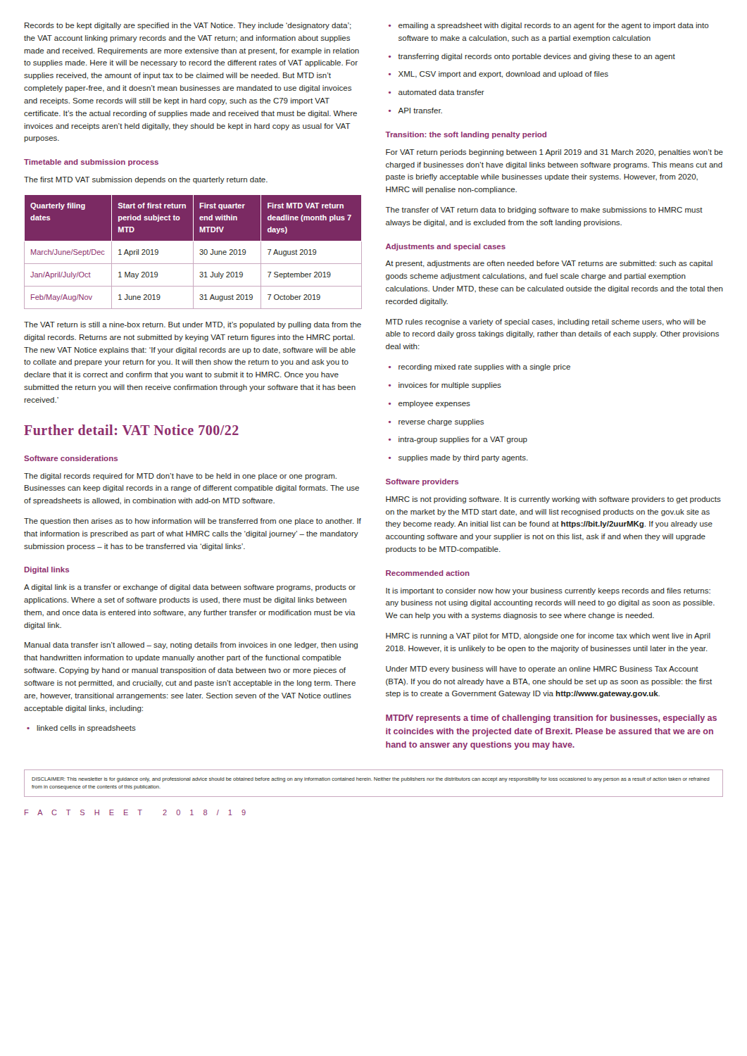Records to be kept digitally are specified in the VAT Notice. They include ‘designatory data’; the VAT account linking primary records and the VAT return; and information about supplies made and received. Requirements are more extensive than at present, for example in relation to supplies made. Here it will be necessary to record the different rates of VAT applicable. For supplies received, the amount of input tax to be claimed will be needed. But MTD isn’t completely paper-free, and it doesn’t mean businesses are mandated to use digital invoices and receipts. Some records will still be kept in hard copy, such as the C79 import VAT certificate. It’s the actual recording of supplies made and received that must be digital. Where invoices and receipts aren’t held digitally, they should be kept in hard copy as usual for VAT purposes.
Timetable and submission process
The first MTD VAT submission depends on the quarterly return date.
| Quarterly filing dates | Start of first return period subject to MTD | First quarter end within MTDfV | First MTD VAT return deadline (month plus 7 days) |
| --- | --- | --- | --- |
| March/June/Sept/Dec | 1 April 2019 | 30 June 2019 | 7 August 2019 |
| Jan/April/July/Oct | 1 May 2019 | 31 July 2019 | 7 September 2019 |
| Feb/May/Aug/Nov | 1 June 2019 | 31 August 2019 | 7 October 2019 |
The VAT return is still a nine-box return. But under MTD, it’s populated by pulling data from the digital records. Returns are not submitted by keying VAT return figures into the HMRC portal. The new VAT Notice explains that: ‘If your digital records are up to date, software will be able to collate and prepare your return for you. It will then show the return to you and ask you to declare that it is correct and confirm that you want to submit it to HMRC. Once you have submitted the return you will then receive confirmation through your software that it has been received.’
Further detail: VAT Notice 700/22
Software considerations
The digital records required for MTD don’t have to be held in one place or one program. Businesses can keep digital records in a range of different compatible digital formats. The use of spreadsheets is allowed, in combination with add-on MTD software.
The question then arises as to how information will be transferred from one place to another. If that information is prescribed as part of what HMRC calls the ‘digital journey’ – the mandatory submission process – it has to be transferred via ‘digital links’.
Digital links
A digital link is a transfer or exchange of digital data between software programs, products or applications. Where a set of software products is used, there must be digital links between them, and once data is entered into software, any further transfer or modification must be via digital link.
Manual data transfer isn’t allowed – say, noting details from invoices in one ledger, then using that handwritten information to update manually another part of the functional compatible software. Copying by hand or manual transposition of data between two or more pieces of software is not permitted, and crucially, cut and paste isn’t acceptable in the long term. There are, however, transitional arrangements: see later. Section seven of the VAT Notice outlines acceptable digital links, including:
linked cells in spreadsheets
emailing a spreadsheet with digital records to an agent for the agent to import data into software to make a calculation, such as a partial exemption calculation
transferring digital records onto portable devices and giving these to an agent
XML, CSV import and export, download and upload of files
automated data transfer
API transfer.
Transition: the soft landing penalty period
For VAT return periods beginning between 1 April 2019 and 31 March 2020, penalties won’t be charged if businesses don’t have digital links between software programs. This means cut and paste is briefly acceptable while businesses update their systems. However, from 2020, HMRC will penalise non-compliance.
The transfer of VAT return data to bridging software to make submissions to HMRC must always be digital, and is excluded from the soft landing provisions.
Adjustments and special cases
At present, adjustments are often needed before VAT returns are submitted: such as capital goods scheme adjustment calculations, and fuel scale charge and partial exemption calculations. Under MTD, these can be calculated outside the digital records and the total then recorded digitally.
MTD rules recognise a variety of special cases, including retail scheme users, who will be able to record daily gross takings digitally, rather than details of each supply. Other provisions deal with:
recording mixed rate supplies with a single price
invoices for multiple supplies
employee expenses
reverse charge supplies
intra-group supplies for a VAT group
supplies made by third party agents.
Software providers
HMRC is not providing software. It is currently working with software providers to get products on the market by the MTD start date, and will list recognised products on the gov.uk site as they become ready. An initial list can be found at https://bit.ly/2uurMKg. If you already use accounting software and your supplier is not on this list, ask if and when they will upgrade products to be MTD-compatible.
Recommended action
It is important to consider now how your business currently keeps records and files returns: any business not using digital accounting records will need to go digital as soon as possible. We can help you with a systems diagnosis to see where change is needed.
HMRC is running a VAT pilot for MTD, alongside one for income tax which went live in April 2018. However, it is unlikely to be open to the majority of businesses until later in the year.
Under MTD every business will have to operate an online HMRC Business Tax Account (BTA). If you do not already have a BTA, one should be set up as soon as possible: the first step is to create a Government Gateway ID via http://www.gateway.gov.uk.
MTDfV represents a time of challenging transition for businesses, especially as it coincides with the projected date of Brexit. Please be assured that we are on hand to answer any questions you may have.
DISCLAIMER: This newsletter is for guidance only, and professional advice should be obtained before acting on any information contained herein. Neither the publishers nor the distributors can accept any responsibility for loss occasioned to any person as a result of action taken or refrained from in consequence of the contents of this publication.
F A C T S H E E T 2 0 1 8 / 1 9